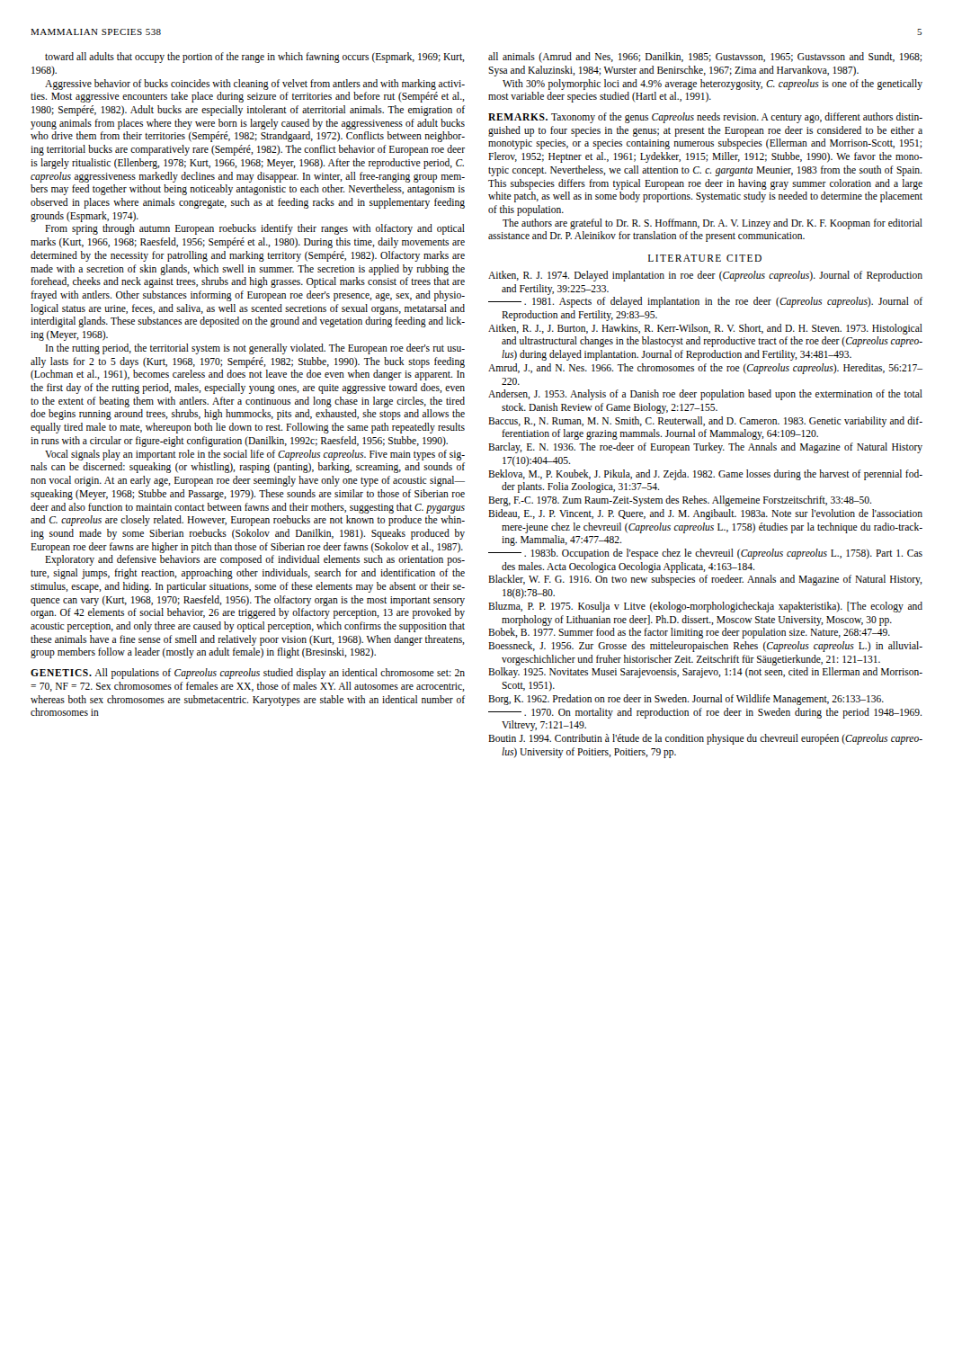Mammalian Species 538 5
toward all adults that occupy the portion of the range in which fawning occurs (Espmark, 1969; Kurt, 1968).
Aggressive behavior of bucks coincides with cleaning of velvet from antlers and with marking activities. Most aggressive encounters take place during seizure of territories and before rut (Sempéré et al., 1980; Sempéré, 1982). Adult bucks are especially intolerant of aterritorial animals. The emigration of young animals from places where they were born is largely caused by the aggressiveness of adult bucks who drive them from their territories (Sempéré, 1982; Strandgaard, 1972). Conflicts between neighboring territorial bucks are comparatively rare (Sempéré, 1982). The conflict behavior of European roe deer is largely ritualistic (Ellenberg, 1978; Kurt, 1966, 1968; Meyer, 1968). After the reproductive period, C. capreolus aggressiveness markedly declines and may disappear. In winter, all free-ranging group members may feed together without being noticeably antagonistic to each other. Nevertheless, antagonism is observed in places where animals congregate, such as at feeding racks and in supplementary feeding grounds (Espmark, 1974).
From spring through autumn European roebucks identify their ranges with olfactory and optical marks (Kurt, 1966, 1968; Raesfeld, 1956; Sempéré et al., 1980). During this time, daily movements are determined by the necessity for patrolling and marking territory (Sempéré, 1982). Olfactory marks are made with a secretion of skin glands, which swell in summer. The secretion is applied by rubbing the forehead, cheeks and neck against trees, shrubs and high grasses. Optical marks consist of trees that are frayed with antlers. Other substances informing of European roe deer's presence, age, sex, and physiological status are urine, feces, and saliva, as well as scented secretions of sexual organs, metatarsal and interdigital glands. These substances are deposited on the ground and vegetation during feeding and licking (Meyer, 1968).
In the rutting period, the territorial system is not generally violated. The European roe deer's rut usually lasts for 2 to 5 days (Kurt, 1968, 1970; Sempéré, 1982; Stubbe, 1990). The buck stops feeding (Lochman et al., 1961), becomes careless and does not leave the doe even when danger is apparent. In the first day of the rutting period, males, especially young ones, are quite aggressive toward does, even to the extent of beating them with antlers. After a continuous and long chase in large circles, the tired doe begins running around trees, shrubs, high hummocks, pits and, exhausted, she stops and allows the equally tired male to mate, whereupon both lie down to rest. Following the same path repeatedly results in runs with a circular or figure-eight configuration (Danilkin, 1992c; Raesfeld, 1956; Stubbe, 1990).
Vocal signals play an important role in the social life of Capreolus capreolus. Five main types of signals can be discerned: squeaking (or whistling), rasping (panting), barking, screaming, and sounds of non vocal origin. At an early age, European roe deer seemingly have only one type of acoustic signal—squeaking (Meyer, 1968; Stubbe and Passarge, 1979). These sounds are similar to those of Siberian roe deer and also function to maintain contact between fawns and their mothers, suggesting that C. pygargus and C. capreolus are closely related. However, European roebucks are not known to produce the whining sound made by some Siberian roebucks (Sokolov and Danilkin, 1981). Squeaks produced by European roe deer fawns are higher in pitch than those of Siberian roe deer fawns (Sokolov et al., 1987).
Exploratory and defensive behaviors are composed of individual elements such as orientation posture, signal jumps, fright reaction, approaching other individuals, search for and identification of the stimulus, escape, and hiding. In particular situations, some of these elements may be absent or their sequence can vary (Kurt, 1968, 1970; Raesfeld, 1956). The olfactory organ is the most important sensory organ. Of 42 elements of social behavior, 26 are triggered by olfactory perception, 13 are provoked by acoustic perception, and only three are caused by optical perception, which confirms the supposition that these animals have a fine sense of smell and relatively poor vision (Kurt, 1968). When danger threatens, group members follow a leader (mostly an adult female) in flight (Bresinski, 1982).
GENETICS. All populations of Capreolus capreolus studied display an identical chromosome set: 2n = 70, NF = 72. Sex chromosomes of females are XX, those of males XY. All autosomes are acrocentric, whereas both sex chromosomes are submetacentric. Karyotypes are stable with an identical number of chromosomes in
all animals (Amrud and Nes, 1966; Danilkin, 1985; Gustavsson, 1965; Gustavsson and Sundt, 1968; Sysa and Kaluzinski, 1984; Wurster and Benirschke, 1967; Zima and Harvankova, 1987).
With 30% polymorphic loci and 4.9% average heterozygosity, C. capreolus is one of the genetically most variable deer species studied (Hartl et al., 1991).
REMARKS. Taxonomy of the genus Capreolus needs revision. A century ago, different authors distinguished up to four species in the genus; at present the European roe deer is considered to be either a monotypic species, or a species containing numerous subspecies (Ellerman and Morrison-Scott, 1951; Flerov, 1952; Heptner et al., 1961; Lydekker, 1915; Miller, 1912; Stubbe, 1990). We favor the monotypic concept. Nevertheless, we call attention to C. c. garganta Meunier, 1983 from the south of Spain. This subspecies differs from typical European roe deer in having gray summer coloration and a large white patch, as well as in some body proportions. Systematic study is needed to determine the placement of this population.
The authors are grateful to Dr. R. S. Hoffmann, Dr. A. V. Linzey and Dr. K. F. Koopman for editorial assistance and Dr. P. Aleinikov for translation of the present communication.
Literature Cited
Aitken, R. J. 1974. Delayed implantation in roe deer (Capreolus capreolus). Journal of Reproduction and Fertility, 39:225–233.
. 1981. Aspects of delayed implantation in the roe deer (Capreolus capreolus). Journal of Reproduction and Fertility, 29:83–95.
Aitken, R. J., J. Burton, J. Hawkins, R. Kerr-Wilson, R. V. Short, and D. H. Steven. 1973. Histological and ultrastructural changes in the blastocyst and reproductive tract of the roe deer (Capreolus capreolus) during delayed implantation. Journal of Reproduction and Fertility, 34:481–493.
Amrud, J., and N. Nes. 1966. The chromosomes of the roe (Capreolus capreolus). Hereditas, 56:217–220.
Andersen, J. 1953. Analysis of a Danish roe deer population based upon the extermination of the total stock. Danish Review of Game Biology, 2:127–155.
Baccus, R., N. Ruman, M. N. Smith, C. Reuterwall, and D. Cameron. 1983. Genetic variability and differentiation of large grazing mammals. Journal of Mammalogy, 64:109–120.
Barclay, E. N. 1936. The roe-deer of European Turkey. The Annals and Magazine of Natural History 17(10):404–405.
Beklova, M., P. Koubek, J. Pikula, and J. Zejda. 1982. Game losses during the harvest of perennial fodder plants. Folia Zoologica, 31:37–54.
Berg, F.-C. 1978. Zum Raum-Zeit-System des Rehes. Allgemeine Forstzeitschrift, 33:48–50.
Bideau, E., J. P. Vincent, J. P. Quere, and J. M. Angibault. 1983a. Note sur l'evolution de l'association mere-jeune chez le chevreuil (Capreolus capreolus L., 1758) étudies par la technique du radio-tracking. Mammalia, 47:477–482.
. 1983b. Occupation de l'espace chez le chevreuil (Capreolus capreolus L., 1758). Part 1. Cas des males. Acta Oecologica Oecologia Applicata, 4:163–184.
Blackler, W. F. G. 1916. On two new subspecies of roedeer. Annals and Magazine of Natural History, 18(8):78–80.
Bluzma, P. P. 1975. Kosulja v Litve (ekologo-morphologicheckaja xapakteristika). [The ecology and morphology of Lithuanian roe deer]. Ph.D. dissert., Moscow State University, Moscow, 30 pp.
Bobek, B. 1977. Summer food as the factor limiting roe deer population size. Nature, 268:47–49.
Boessneck, J. 1956. Zur Grosse des mitteleuropaischen Rehes (Capreolus capreolus L.) in alluvial-vorgeschichlicher und fruher historischer Zeit. Zeitschrift für Säugetierkunde, 21: 121–131.
Bolkay. 1925. Novitates Musei Sarajevoensis, Sarajevo, 1:14 (not seen, cited in Ellerman and Morrison-Scott, 1951).
Borg, K. 1962. Predation on roe deer in Sweden. Journal of Wildlife Management, 26:133–136.
. 1970. On mortality and reproduction of roe deer in Sweden during the period 1948–1969. Viltrevy, 7:121–149.
Boutin J. 1994. Contributin à l'étude de la condition physique du chevreuil européen (Capreolus capreolus) University of Poitiers, Poitiers, 79 pp.